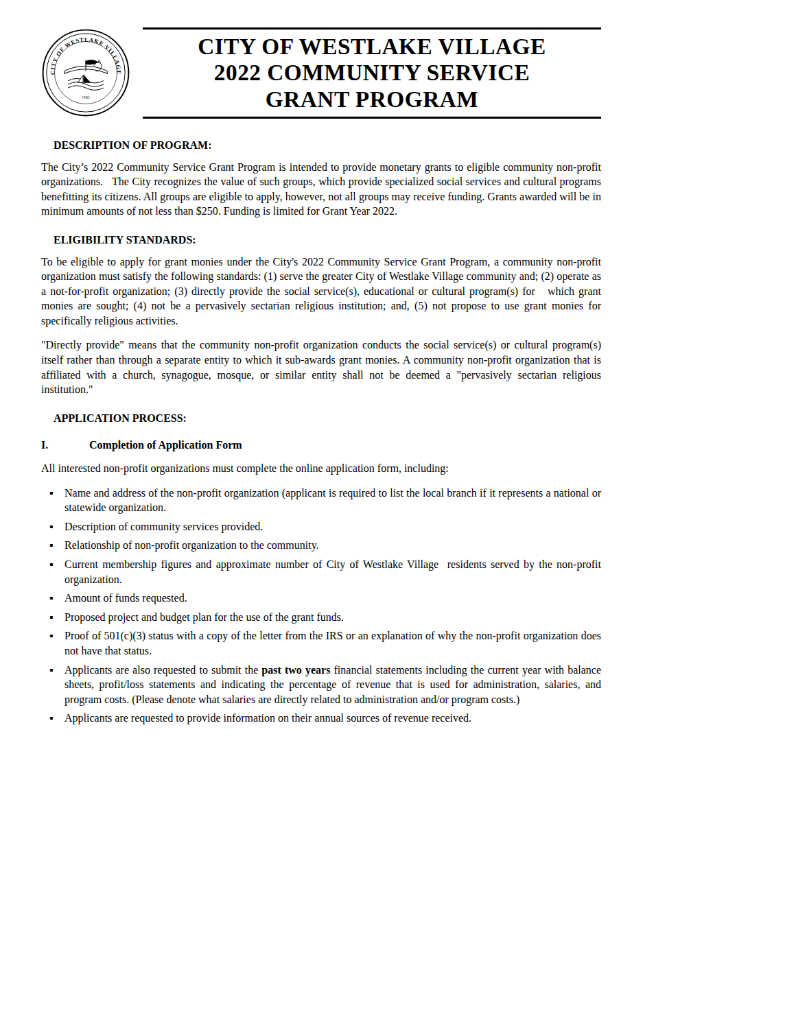CITY OF WESTLAKE VILLAGE 1981
CITY OF WESTLAKE VILLAGE
2022 COMMUNITY SERVICE
GRANT PROGRAM
Description of Program:
The City’s 2022 Community Service Grant Program is intended to provide monetary grants to eligible community non-profit organizations. The City recognizes the value of such groups, which provide specialized social services and cultural programs benefitting its citizens. All groups are eligible to apply, however, not all groups may receive funding. Grants awarded will be in minimum amounts of not less than $250. Funding is limited for Grant Year 2022.
Eligibility Standards:
To be eligible to apply for grant monies under the City's 2022 Community Service Grant Program, a community non-profit organization must satisfy the following standards: (1) serve the greater City of Westlake Village community and; (2) operate as a not-for-profit organization; (3) directly provide the social service(s), educational or cultural program(s) for which grant monies are sought; (4) not be a pervasively sectarian religious institution; and, (5) not propose to use grant monies for specifically religious activities.
"Directly provide" means that the community non-profit organization conducts the social service(s) or cultural program(s) itself rather than through a separate entity to which it sub-awards grant monies. A community non-profit organization that is affiliated with a church, synagogue, mosque, or similar entity shall not be deemed a "pervasively sectarian religious institution."
Application Process:
I. Completion of Application Form
All interested non-profit organizations must complete the online application form, including:
Name and address of the non-profit organization (applicant is required to list the local branch if it represents a national or statewide organization.
Description of community services provided.
Relationship of non-profit organization to the community.
Current membership figures and approximate number of City of Westlake Village residents served by the non-profit organization.
Amount of funds requested.
Proposed project and budget plan for the use of the grant funds.
Proof of 501(c)(3) status with a copy of the letter from the IRS or an explanation of why the non-profit organization does not have that status.
Applicants are also requested to submit the past two years financial statements including the current year with balance sheets, profit/loss statements and indicating the percentage of revenue that is used for administration, salaries, and program costs. (Please denote what salaries are directly related to administration and/or program costs.)
Applicants are requested to provide information on their annual sources of revenue received.